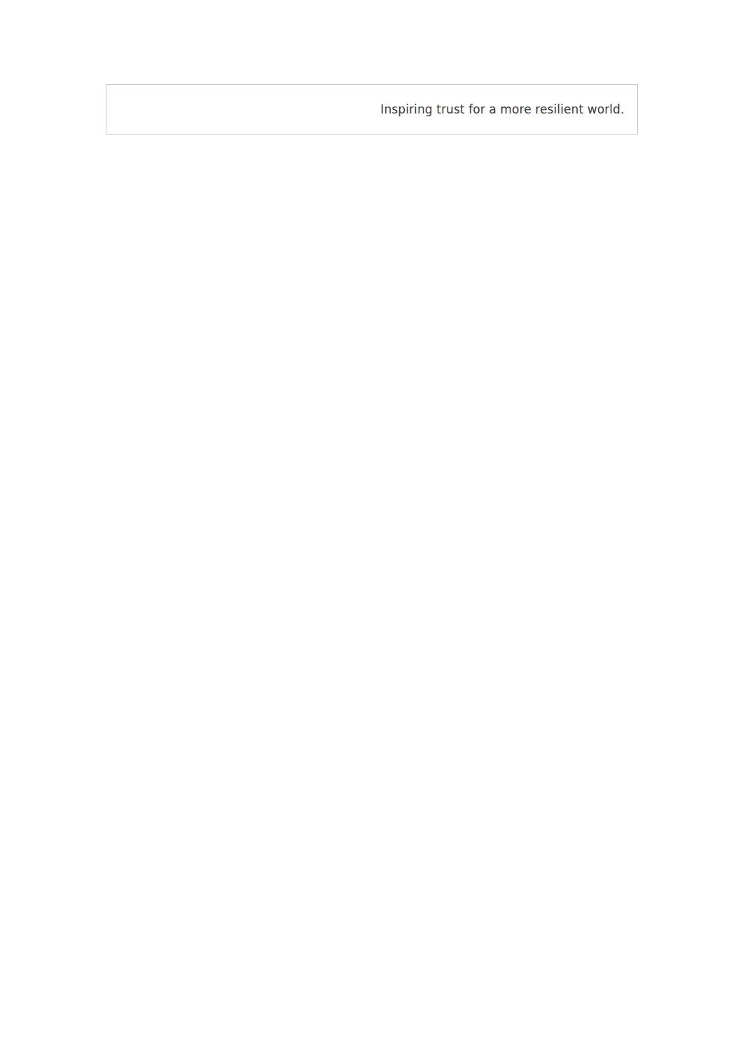Inspiring trust for a more resilient world.